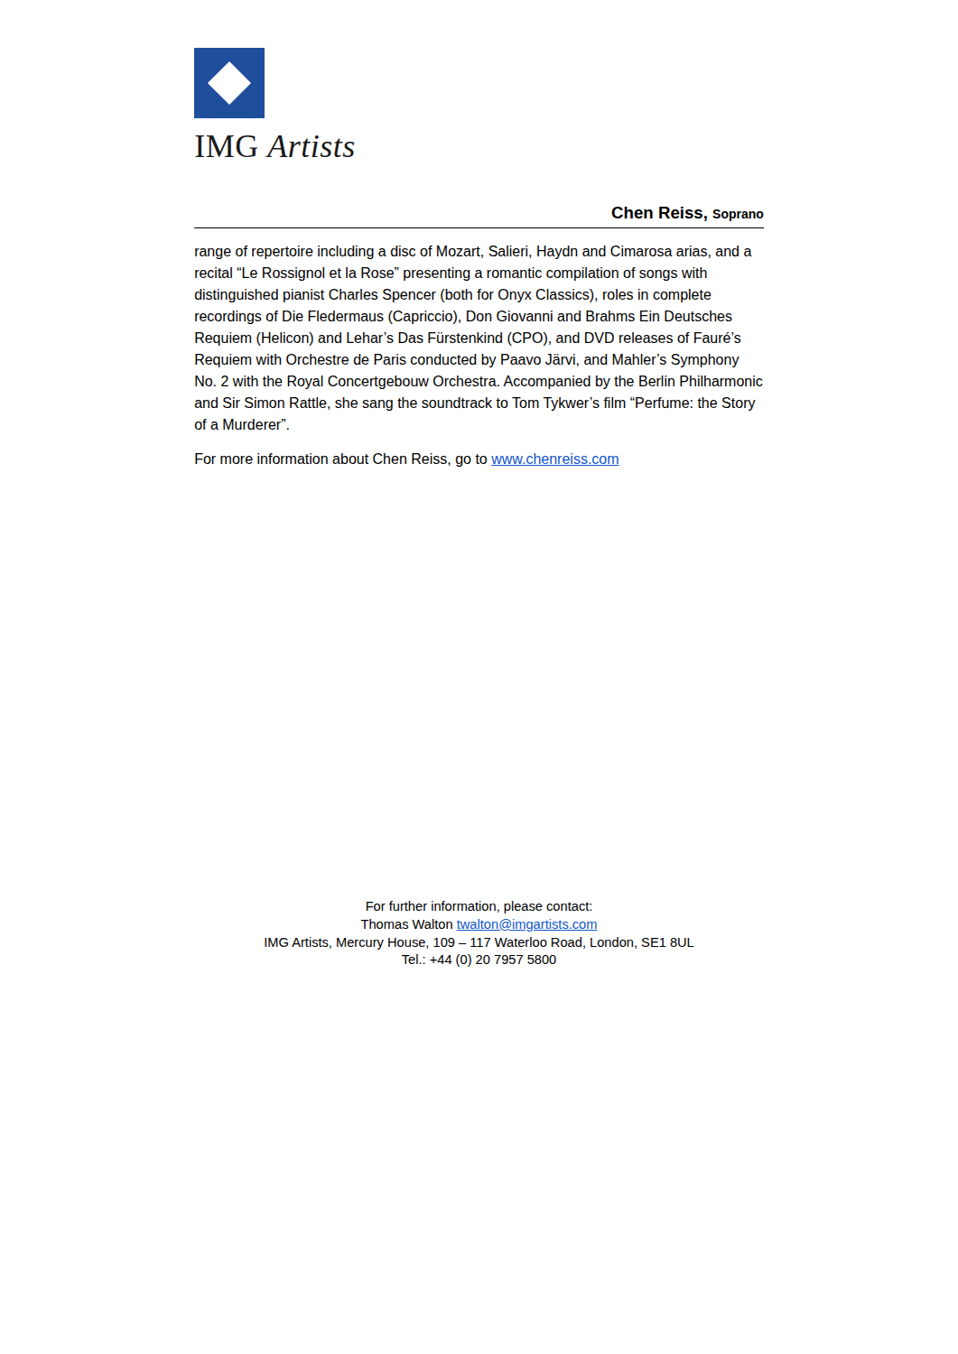IMG Artists
Chen Reiss, Soprano
range of repertoire including a disc of Mozart, Salieri, Haydn and Cimarosa arias, and a recital “Le Rossignol et la Rose” presenting a romantic compilation of songs with distinguished pianist Charles Spencer (both for Onyx Classics), roles in complete recordings of Die Fledermaus (Capriccio), Don Giovanni and Brahms Ein Deutsches Requiem (Helicon) and Lehar’s Das Fürstenkind (CPO), and DVD releases of Fauré’s Requiem with Orchestre de Paris conducted by Paavo Järvi, and Mahler’s Symphony No. 2 with the Royal Concertgebouw Orchestra. Accompanied by the Berlin Philharmonic and Sir Simon Rattle, she sang the soundtrack to Tom Tykwer’s film “Perfume: the Story of a Murderer”.
For more information about Chen Reiss, go to www.chenreiss.com
For further information, please contact:
Thomas Walton twalton@imgartists.com
IMG Artists, Mercury House, 109 – 117 Waterloo Road, London, SE1 8UL
Tel.: +44 (0) 20 7957 5800